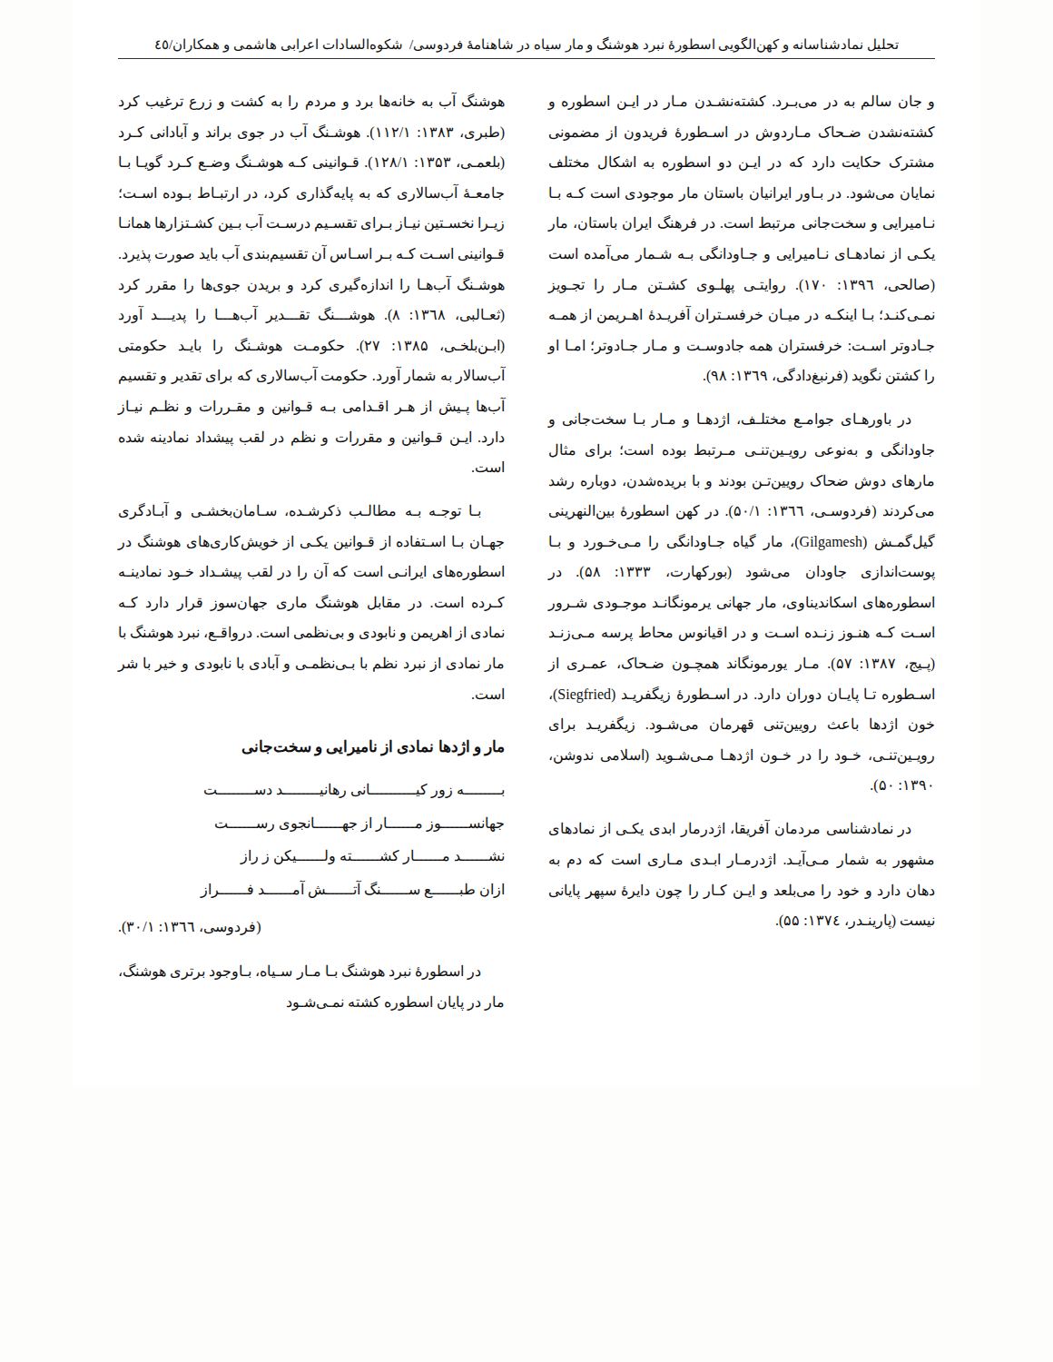تحلیل نمادشناسانه و کهن‌الگویی اسطورۀ نبرد هوشنگ و مار سیاه در شاهنامۀ فردوسی/ شکوه‌السادات اعرابی هاشمی و همکاران/٤٥
هوشنگ آب به خانه‌ها برد و مردم را به کشت و زرع ترغیب کرد (طبری، ۱۳۸۳: ۱۱۲/۱). هوشـنگ آب در جوی براند و آبادانی کـرد (بلعمـی، ۱۳۵۳: ۱۲۸/۱). قـوانینی کـه هوشـنگ وضـع کـرد گویـا بـا جامعـۀ آب‌سالاری که به پایه‌گذاری کرد، در ارتبـاط بـوده اسـت؛ زیـرا نخسـتین نیـاز بـرای تقسـیم درسـت آب بـین کشـتزارها همانـا قـوانینی اسـت کـه بـر اسـاس آن تقسیم‌بندی آب باید صورت پذیرد. هوشـنگ آب‌هـا را اندازه‌گیری کرد و بریدن جوی‌ها را مقرر کرد (ثعـالبی، ۱۳٦۸: ۸). هوشـــنگ تقـــدیر آب‌هـــا را پدیـــد آورد (ابـن‌بلخـی، ۱۳۸۵: ۲۷). حکومـت هوشـنگ را بایـد حکومتی آب‌سالار به شمار آورد. حکومت آب‌سالاری که برای تقدیر و تقسیم آب‌ها پـیش از هـر اقـدامی بـه قـوانین و مقـررات و نظـم نیـاز دارد. ایـن قـوانین و مقررات و نظم در لقب پیشداد نمادینه شده است.
بـا توجـه بـه مطالـب ذکرشـده، سـامان‌بخشـی و آبـادگری جهـان بـا اسـتفاده از قـوانین یکـی از خویش‌کاری‌های هوشنگ در اسطوره‌های ایرانـی است که آن را در لقب پیشـداد خـود نمادینـه کـرده است. در مقابل هوشنگ ماری جهان‌سوز قرار دارد کـه نمادی از اهریمن و نابودی و بی‌نظمی است. درواقـع، نبرد هوشنگ با مار نمادی از نبرد نظم با بـی‌نظمـی و آبادی با نابودی و خیر با شر است.
مار و اژدها نمادی از نامیرایی و سخت‌جانی
بــــــــه زور کیــــــــــانی رهانیــــــــد دســــــــت
جهانســــــوز مــــــار از جهــــــانجوی رســــــت
نشــــــد مــــــار کشــــــته ولــــــیکن ز راز
ازان طبــــــع ســــــنگ آتــــــش آمــــــد فــــــراز
(فردوسی، ۱۳٦٦: ۳۰/۱).
در اسطورۀ نبرد هوشنگ بـا مـار سـیاه، بـاوجود برتری هوشنگ، مار در پایان اسطوره کشته نمـی‌شـود
و جان سالم به در می‌بـرد. کشته‌نشـدن مـار در ایـن اسطوره و کشته‌نشدن ضـحاک مـاردوش در اسـطورۀ فریدون از مضمونی مشترک حکایت دارد که در ایـن دو اسطوره به اشکال مختلف نمایان می‌شود. در بـاور ایرانیان باستان مار موجودی است کـه بـا نـامیرایی و سخت‌جانی مرتبط است. در فرهنگ ایران باستان، مار یکـی از نمادهـای نـامیرایی و جـاودانگی بـه شـمار می‌آمده است (صالحی، ۱۳۹٦: ۱۷۰). روایتـی پهلـوی کشـتن مـار را تجـویز نمـی‌کنـد؛ بـا اینکـه در میـان خرفسـتران آفریـدۀ اهـریمن از همـه جـادوتر اسـت: خرفستران همه جادوسـت و مـار جـادوتر؛ امـا او را کشتن نگوید (فرنبغ‌دادگی، ۱۳٦۹: ۹۸).
در باورهـای جوامـع مختلـف، اژدهـا و مـار بـا سخت‌جانی و جاودانگی و به‌نوعی رویـین‌تنـی مـرتبط بوده است؛ برای مثال مارهای دوش ضحاک رویین‌تـن بودند و با بریده‌شدن، دوباره رشد می‌کردند (فردوسـی، ۱۳٦٦: ۵۰/۱). در کهن اسطورۀ بین‌النهرینی گیل‌گمـش (Gilgamesh)، مار گیاه جـاودانگی را مـی‌خـورد و بـا پوست‌اندازی جاودان می‌شود (بورکهارت، ۱۳۳۳: ۵۸). در اسطوره‌های اسکاندیناوی، مار جهانی یرمونگانـد موجـودی شـرور اسـت کـه هنـوز زنـده اسـت و در اقیانوس محاط پرسه مـی‌زنـد (پـیج، ۱۳۸۷: ۵۷). مـار یورمونگاند همچـون ضـحاک، عمـری از اسـطوره تـا پایـان دوران دارد. در اسـطورۀ زیگفریـد (Siegfried)، خون اژدها باعث رویین‌تنی قهرمان می‌شـود. زیگفریـد برای رویـین‌تنـی، خـود را در خـون اژدهـا مـی‌شـوید (اسلامی ندوشن، ۱۳۹۰: ۵۰).
در نمادشناسی مردمان آفریقا، اژدرمار ابدی یکـی از نمادهای مشهور به شمار مـی‌آیـد. اژدرمـار ابـدی مـاری است که دم به دهان دارد و خود را می‌بلعد و ایـن کـار را چون دایرۀ سپهر پایانی نیست (پارینـدر، ۱۳۷٤: ۵۵).